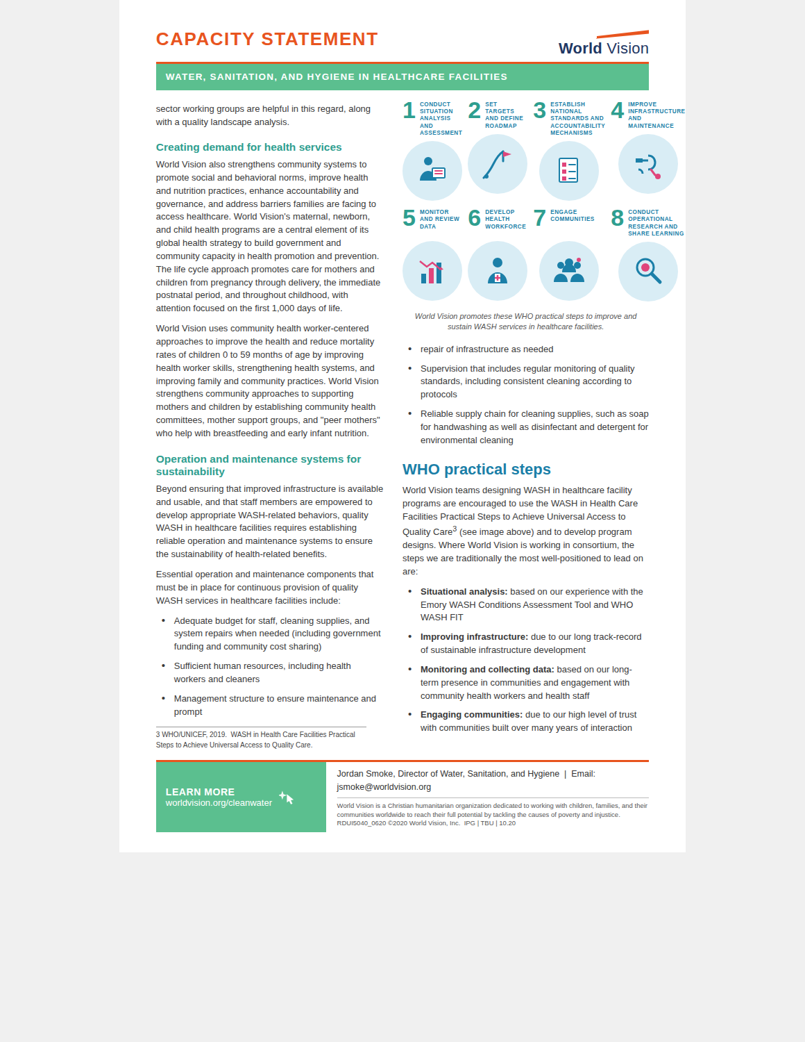Capacity Statement
World Vision
Water, Sanitation, and Hygiene in Healthcare Facilities
sector working groups are helpful in this regard, along with a quality landscape analysis.
Creating demand for health services
World Vision also strengthens community systems to promote social and behavioral norms, improve health and nutrition practices, enhance accountability and governance, and address barriers families are facing to access healthcare. World Vision's maternal, newborn, and child health programs are a central element of its global health strategy to build government and community capacity in health promotion and prevention. The life cycle approach promotes care for mothers and children from pregnancy through delivery, the immediate postnatal period, and throughout childhood, with attention focused on the first 1,000 days of life.
World Vision uses community health worker-centered approaches to improve the health and reduce mortality rates of children 0 to 59 months of age by improving health worker skills, strengthening health systems, and improving family and community practices. World Vision strengthens community approaches to supporting mothers and children by establishing community health committees, mother support groups, and "peer mothers" who help with breastfeeding and early infant nutrition.
Operation and maintenance systems for sustainability
Beyond ensuring that improved infrastructure is available and usable, and that staff members are empowered to develop appropriate WASH-related behaviors, quality WASH in healthcare facilities requires establishing reliable operation and maintenance systems to ensure the sustainability of health-related benefits.
Essential operation and maintenance components that must be in place for continuous provision of quality WASH services in healthcare facilities include:
Adequate budget for staff, cleaning supplies, and system repairs when needed (including government funding and community cost sharing)
Sufficient human resources, including health workers and cleaners
Management structure to ensure maintenance and prompt
3 WHO/UNICEF, 2019. WASH in Health Care Facilities Practical Steps to Achieve Universal Access to Quality Care.
1 Conduct
Situation
Analysis and
Assessment
2 Set Targets
and Define
Roadmap
3 Establish National
Standards and
Accountability
Mechanisms
4 Improve
Infrastructure
and Maintenance
5 Monitor
and Review
Data
6 Develop
Health
Workforce
7 Engage
Communities
8 Conduct
Operational
Research and
Share Learning
World Vision promotes these WHO practical steps to improve and sustain WASH services in healthcare facilities.
repair of infrastructure as needed
Supervision that includes regular monitoring of quality standards, including consistent cleaning according to protocols
Reliable supply chain for cleaning supplies, such as soap for handwashing as well as disinfectant and detergent for environmental cleaning
WHO practical steps
World Vision teams designing WASH in healthcare facility programs are encouraged to use the WASH in Health Care Facilities Practical Steps to Achieve Universal Access to Quality Care3 (see image above) and to develop program designs. Where World Vision is working in consortium, the steps we are traditionally the most well-positioned to lead on are:
Situational analysis: based on our experience with the Emory WASH Conditions Assessment Tool and WHO WASH FIT
Improving infrastructure: due to our long track-record of sustainable infrastructure development
Monitoring and collecting data: based on our long-term presence in communities and engagement with community health workers and health staff
Engaging communities: due to our high level of trust with communities built over many years of interaction
Learn More worldvision.org/cleanwater
Jordan Smoke, Director of Water, Sanitation, and Hygiene | Email: jsmoke@worldvision.org
World Vision is a Christian humanitarian organization dedicated to working with children, families, and their communities worldwide to reach their full potential by tackling the causes of poverty and injustice. RDUI5040_0620 ©2020 World Vision, Inc. IPG | TBU | 10.20